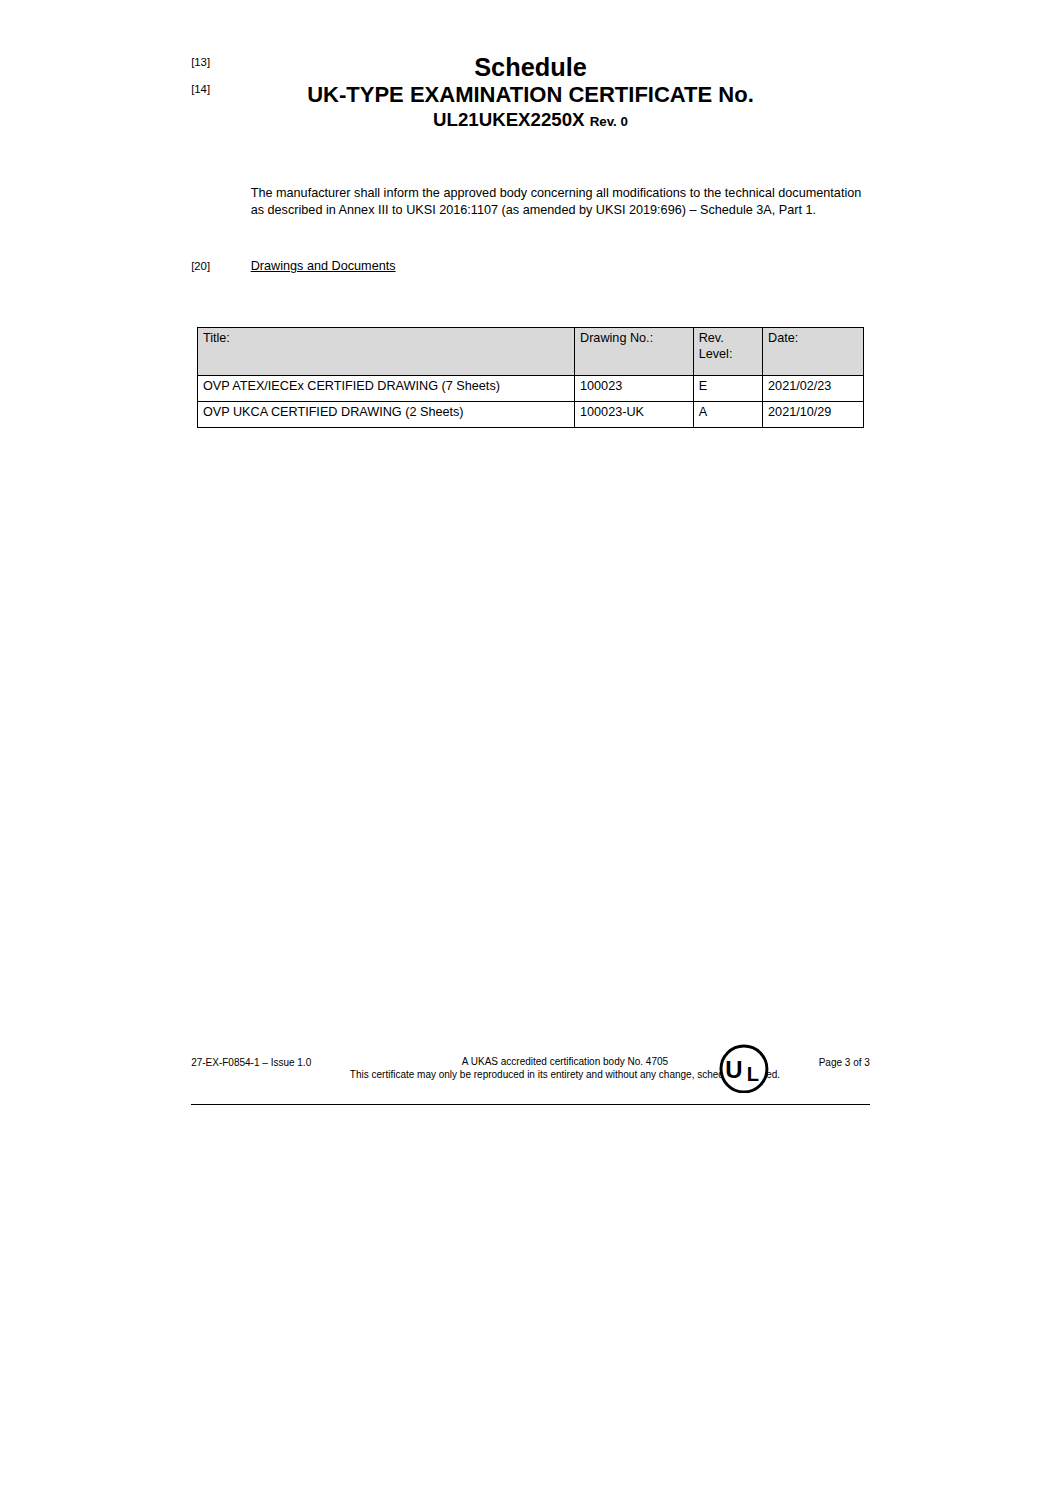[13] [14]
Schedule
UK-TYPE EXAMINATION CERTIFICATE No.
UL21UKEX2250X Rev. 0
The manufacturer shall inform the approved body concerning all modifications to the technical documentation as described in Annex III to UKSI 2016:1107 (as amended by UKSI 2019:696) – Schedule 3A, Part 1.
[20] Drawings and Documents
| Title: | Drawing No.: | Rev. Level: | Date: |
| --- | --- | --- | --- |
| OVP ATEX/IECEx CERTIFIED DRAWING (7 Sheets) | 100023 | E | 2021/02/23 |
| OVP UKCA CERTIFIED DRAWING (2 Sheets) | 100023-UK | A | 2021/10/29 |
27-EX-F0854-1 – Issue 1.0
A UKAS accredited certification body No. 4705
This certificate may only be reproduced in its entirety and without any change, schedule included.
Page 3 of 3
U L